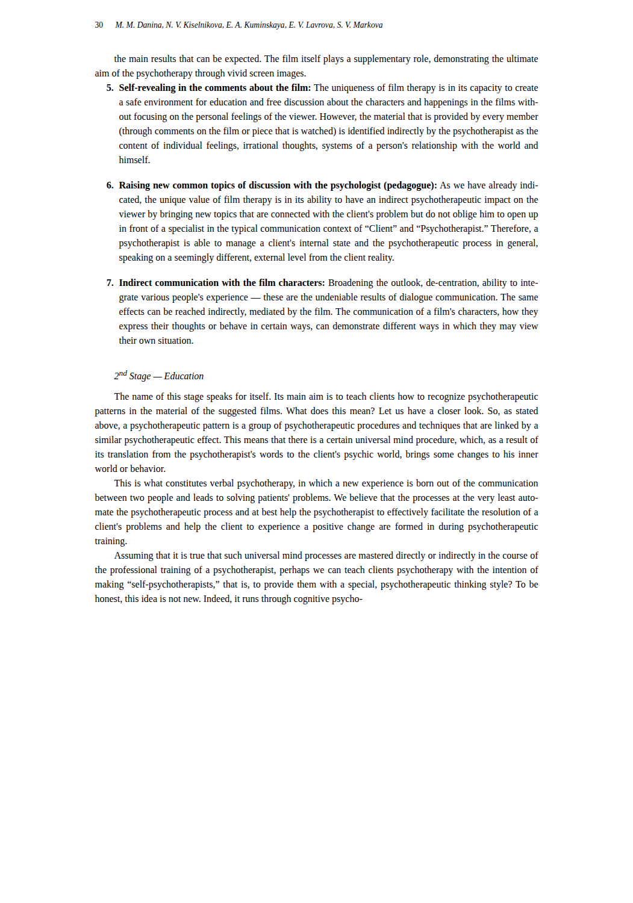30 M. M. Danina, N. V. Kiselnikova, E. A. Kuminskaya, E. V. Lavrova, S. V. Markova
the main results that can be expected. The film itself plays a supplementary role, demonstrating the ultimate aim of the psychotherapy through vivid screen images.
Self-revealing in the comments about the film: The uniqueness of film therapy is in its capacity to create a safe environment for education and free discussion about the characters and happenings in the films without focusing on the personal feelings of the viewer. However, the material that is provided by every member (through comments on the film or piece that is watched) is identified indirectly by the psychotherapist as the content of individual feelings, irrational thoughts, systems of a person's relationship with the world and himself.
Raising new common topics of discussion with the psychologist (pedagogue): As we have already indicated, the unique value of film therapy is in its ability to have an indirect psychotherapeutic impact on the viewer by bringing new topics that are connected with the client's problem but do not oblige him to open up in front of a specialist in the typical communication context of “Client” and “Psychotherapist.” Therefore, a psychotherapist is able to manage a client's internal state and the psychotherapeutic process in general, speaking on a seemingly different, external level from the client reality.
Indirect communication with the film characters: Broadening the outlook, de-centration, ability to integrate various people's experience — these are the undeniable results of dialogue communication. The same effects can be reached indirectly, mediated by the film. The communication of a film's characters, how they express their thoughts or behave in certain ways, can demonstrate different ways in which they may view their own situation.
2nd Stage — Education
The name of this stage speaks for itself. Its main aim is to teach clients how to recognize psychotherapeutic patterns in the material of the suggested films. What does this mean? Let us have a closer look. So, as stated above, a psychotherapeutic pattern is a group of psychotherapeutic procedures and techniques that are linked by a similar psychotherapeutic effect. This means that there is a certain universal mind procedure, which, as a result of its translation from the psychotherapist's words to the client's psychic world, brings some changes to his inner world or behavior.
This is what constitutes verbal psychotherapy, in which a new experience is born out of the communication between two people and leads to solving patients' problems. We believe that the processes at the very least automate the psychotherapeutic process and at best help the psychotherapist to effectively facilitate the resolution of a client's problems and help the client to experience a positive change are formed in during psychotherapeutic training.
Assuming that it is true that such universal mind processes are mastered directly or indirectly in the course of the professional training of a psychotherapist, perhaps we can teach clients psychotherapy with the intention of making “self-psychotherapists,” that is, to provide them with a special, psychotherapeutic thinking style? To be honest, this idea is not new. Indeed, it runs through cognitive psycho-